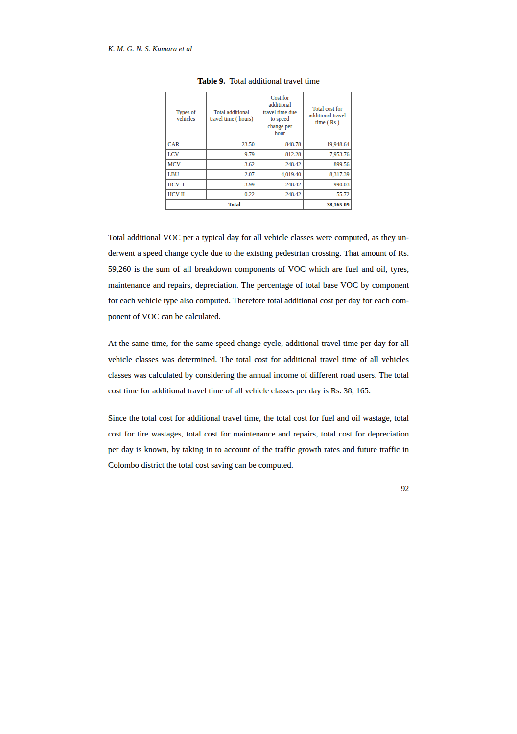K. M. G. N. S. Kumara et al
Table 9. Total additional travel time
| Types of vehicles | Total additional travel time ( hours) | Cost for additional travel time due to speed change per hour | Total cost for additional travel time ( Rs ) |
| --- | --- | --- | --- |
| CAR | 23.50 | 848.78 | 19,948.64 |
| LCV | 9.79 | 812.28 | 7,953.76 |
| MCV | 3.62 | 248.42 | 899.56 |
| LBU | 2.07 | 4,019.40 | 8,317.39 |
| HCV I | 3.99 | 248.42 | 990.03 |
| HCV II | 0.22 | 248.42 | 55.72 |
| Total | 38,165.09 |
Total additional VOC per a typical day for all vehicle classes were computed, as they underwent a speed change cycle due to the existing pedestrian crossing. That amount of Rs. 59,260 is the sum of all breakdown components of VOC which are fuel and oil, tyres, maintenance and repairs, depreciation. The percentage of total base VOC by component for each vehicle type also computed. Therefore total additional cost per day for each component of VOC can be calculated.
At the same time, for the same speed change cycle, additional travel time per day for all vehicle classes was determined. The total cost for additional travel time of all vehicles classes was calculated by considering the annual income of different road users. The total cost time for additional travel time of all vehicle classes per day is Rs. 38, 165.
Since the total cost for additional travel time, the total cost for fuel and oil wastage, total cost for tire wastages, total cost for maintenance and repairs, total cost for depreciation per day is known, by taking in to account of the traffic growth rates and future traffic in Colombo district the total cost saving can be computed.
92